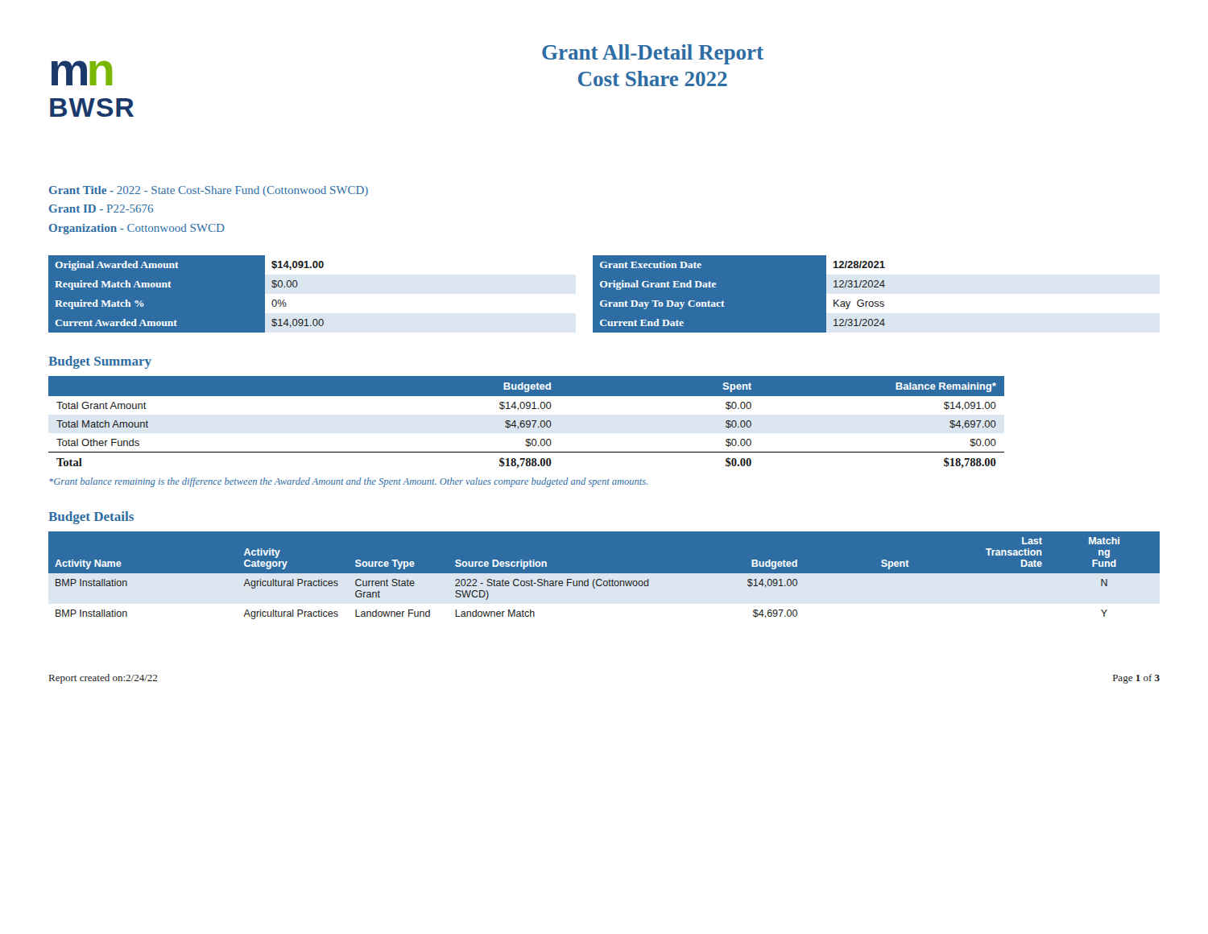mn
BWSR
Grant All-Detail Report
Cost Share 2022
Grant Title - 2022 - State Cost-Share Fund (Cottonwood SWCD)
Grant ID - P22-5676
Organization - Cottonwood SWCD
| Original Awarded Amount | $14,091.00 | | Grant Execution Date | 12/28/2021 |
| Required Match Amount | $0.00 | | Original Grant End Date | 12/31/2024 |
| Required Match % | 0% | | Grant Day To Day Contact | Kay Gross |
| Current Awarded Amount | $14,091.00 | | Current End Date | 12/31/2024 |
Budget Summary
| | Budgeted | Spent | Balance Remaining* | |
| --- | --- | --- | --- | --- |
| Total Grant Amount | $14,091.00 | $0.00 | $14,091.00 | |
| Total Match Amount | $4,697.00 | $0.00 | $4,697.00 | |
| Total Other Funds | $0.00 | $0.00 | $0.00 | |
| Total | $18,788.00 | $0.00 | $18,788.00 | |
*Grant balance remaining is the difference between the Awarded Amount and the Spent Amount. Other values compare budgeted and spent amounts.
Budget Details
| Activity Name | Activity Category | Source Type | Source Description | Budgeted | Spent | Last Transaction Date | Matchi ng Fund |
| --- | --- | --- | --- | --- | --- | --- | --- |
| BMP Installation | Agricultural Practices | Current State Grant | 2022 - State Cost-Share Fund (Cottonwood SWCD) | $14,091.00 | | | N |
| BMP Installation | Agricultural Practices | Landowner Fund | Landowner Match | $4,697.00 | | | Y |
Report created on:2/24/22
Page 1 of 3